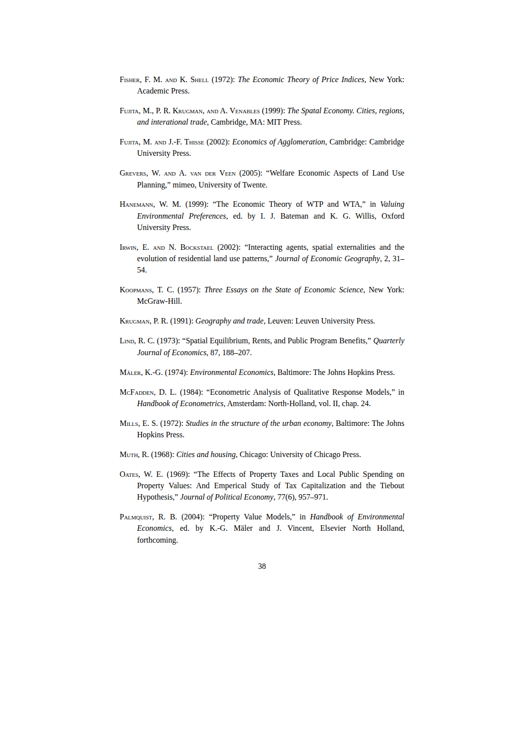Fisher, F. M. and K. Shell (1972): The Economic Theory of Price Indices, New York: Academic Press.
Fujita, M., P. R. Krugman, and A. Venables (1999): The Spatal Economy. Cities, regions, and interational trade, Cambridge, MA: MIT Press.
Fujita, M. and J.-F. Thisse (2002): Economics of Agglomeration, Cambridge: Cambridge University Press.
Grevers, W. and A. van der Veen (2005): “Welfare Economic Aspects of Land Use Planning,” mimeo, University of Twente.
Hanemann, W. M. (1999): “The Economic Theory of WTP and WTA,” in Valuing Environmental Preferences, ed. by I. J. Bateman and K. G. Willis, Oxford University Press.
Irwin, E. and N. Bockstael (2002): “Interacting agents, spatial externalities and the evolution of residential land use patterns,” Journal of Economic Geography, 2, 31–54.
Koopmans, T. C. (1957): Three Essays on the State of Economic Science, New York: McGraw-Hill.
Krugman, P. R. (1991): Geography and trade, Leuven: Leuven University Press.
Lind, R. C. (1973): “Spatial Equilibrium, Rents, and Public Program Benefits,” Quarterly Journal of Economics, 87, 188–207.
Mäler, K.-G. (1974): Environmental Economics, Baltimore: The Johns Hopkins Press.
McFadden, D. L. (1984): “Econometric Analysis of Qualitative Response Models,” in Handbook of Econometrics, Amsterdam: North-Holland, vol. II, chap. 24.
Mills, E. S. (1972): Studies in the structure of the urban economy, Baltimore: The Johns Hopkins Press.
Muth, R. (1968): Cities and housing, Chicago: University of Chicago Press.
Oates, W. E. (1969): “The Effects of Property Taxes and Local Public Spending on Property Values: And Emperical Study of Tax Capitalization and the Tiebout Hypothesis,” Journal of Political Economy, 77(6), 957–971.
Palmquist, R. B. (2004): “Property Value Models,” in Handbook of Environmental Economics, ed. by K.-G. Mäler and J. Vincent, Elsevier North Holland, forthcoming.
38